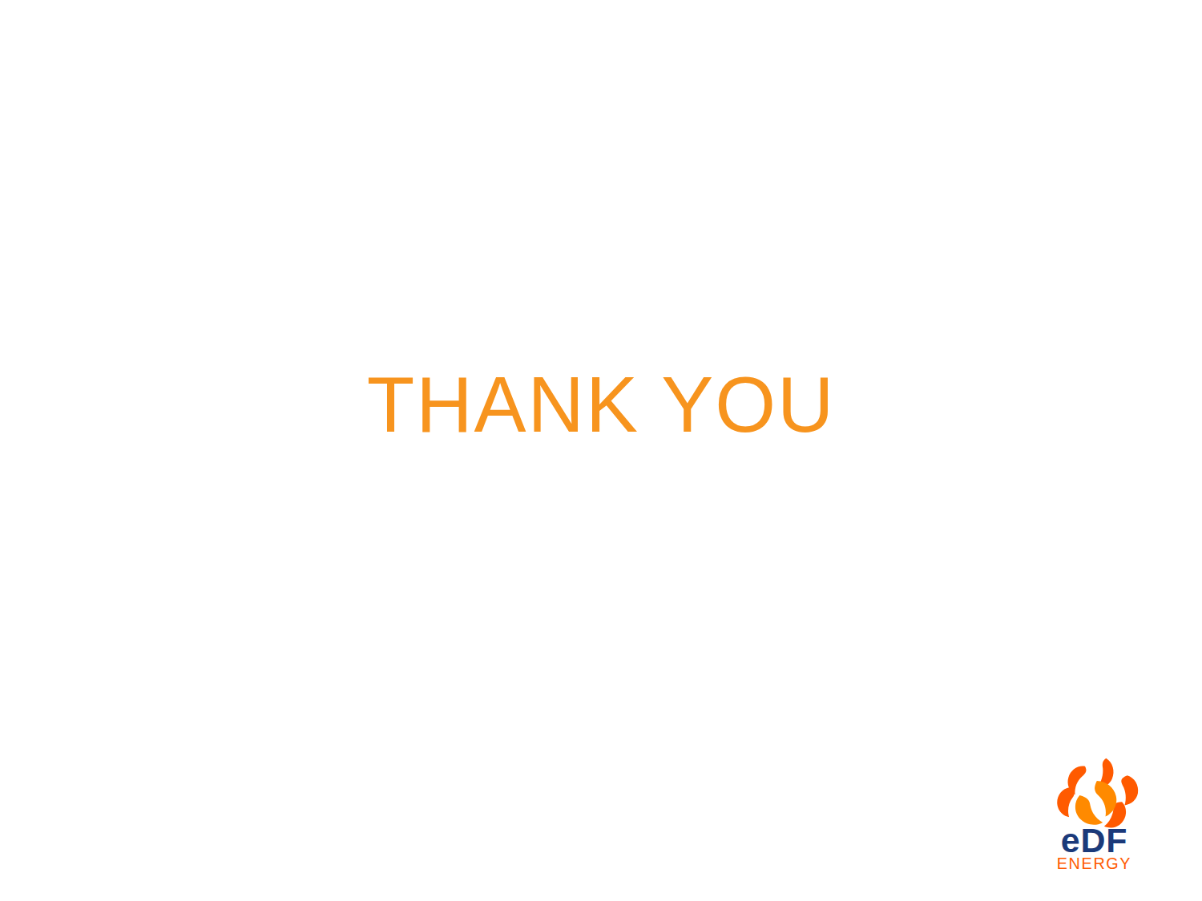THANK YOU
EDF Energy eDF ENERGY